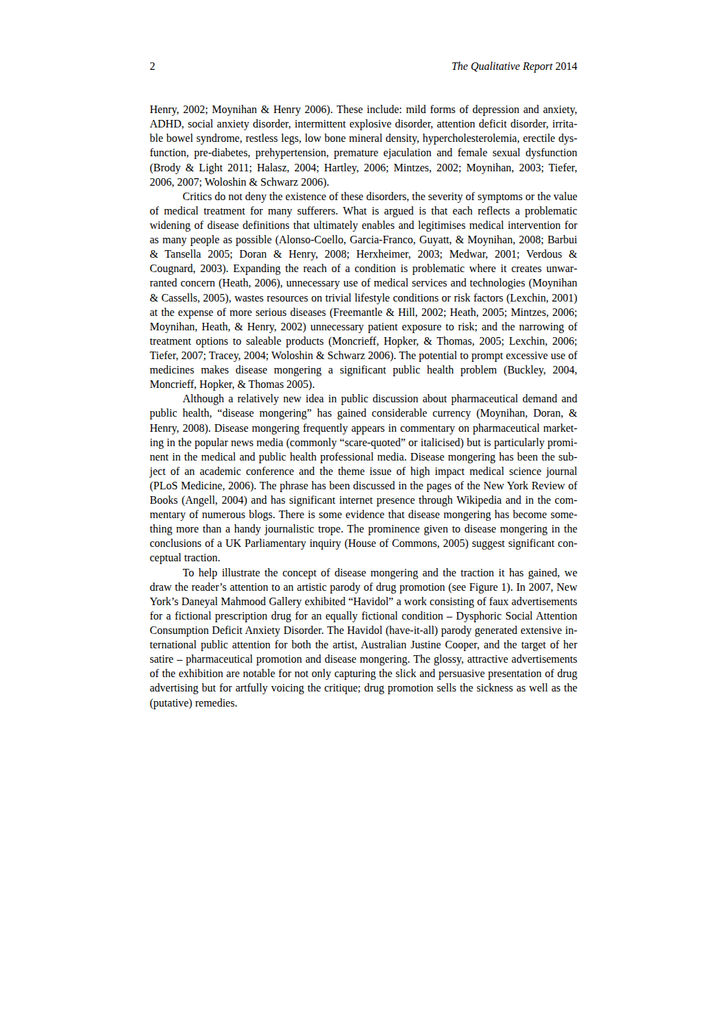2 The Qualitative Report 2014
Henry, 2002; Moynihan & Henry 2006). These include: mild forms of depression and anxiety, ADHD, social anxiety disorder, intermittent explosive disorder, attention deficit disorder, irritable bowel syndrome, restless legs, low bone mineral density, hypercholesterolemia, erectile dysfunction, pre-diabetes, prehypertension, premature ejaculation and female sexual dysfunction (Brody & Light 2011; Halasz, 2004; Hartley, 2006; Mintzes, 2002; Moynihan, 2003; Tiefer, 2006, 2007; Woloshin & Schwarz 2006).
Critics do not deny the existence of these disorders, the severity of symptoms or the value of medical treatment for many sufferers. What is argued is that each reflects a problematic widening of disease definitions that ultimately enables and legitimises medical intervention for as many people as possible (Alonso-Coello, Garcia-Franco, Guyatt, & Moynihan, 2008; Barbui & Tansella 2005; Doran & Henry, 2008; Herxheimer, 2003; Medwar, 2001; Verdous & Cougnard, 2003). Expanding the reach of a condition is problematic where it creates unwarranted concern (Heath, 2006), unnecessary use of medical services and technologies (Moynihan & Cassells, 2005), wastes resources on trivial lifestyle conditions or risk factors (Lexchin, 2001) at the expense of more serious diseases (Freemantle & Hill, 2002; Heath, 2005; Mintzes, 2006; Moynihan, Heath, & Henry, 2002) unnecessary patient exposure to risk; and the narrowing of treatment options to saleable products (Moncrieff, Hopker, & Thomas, 2005; Lexchin, 2006; Tiefer, 2007; Tracey, 2004; Woloshin & Schwarz 2006). The potential to prompt excessive use of medicines makes disease mongering a significant public health problem (Buckley, 2004, Moncrieff, Hopker, & Thomas 2005).
Although a relatively new idea in public discussion about pharmaceutical demand and public health, “disease mongering” has gained considerable currency (Moynihan, Doran, & Henry, 2008). Disease mongering frequently appears in commentary on pharmaceutical marketing in the popular news media (commonly “scare-quoted” or italicised) but is particularly prominent in the medical and public health professional media. Disease mongering has been the subject of an academic conference and the theme issue of high impact medical science journal (PLoS Medicine, 2006). The phrase has been discussed in the pages of the New York Review of Books (Angell, 2004) and has significant internet presence through Wikipedia and in the commentary of numerous blogs. There is some evidence that disease mongering has become something more than a handy journalistic trope. The prominence given to disease mongering in the conclusions of a UK Parliamentary inquiry (House of Commons, 2005) suggest significant conceptual traction.
To help illustrate the concept of disease mongering and the traction it has gained, we draw the reader’s attention to an artistic parody of drug promotion (see Figure 1). In 2007, New York’s Daneyal Mahmood Gallery exhibited “Havidol” a work consisting of faux advertisements for a fictional prescription drug for an equally fictional condition – Dysphoric Social Attention Consumption Deficit Anxiety Disorder. The Havidol (have-it-all) parody generated extensive international public attention for both the artist, Australian Justine Cooper, and the target of her satire – pharmaceutical promotion and disease mongering. The glossy, attractive advertisements of the exhibition are notable for not only capturing the slick and persuasive presentation of drug advertising but for artfully voicing the critique; drug promotion sells the sickness as well as the (putative) remedies.